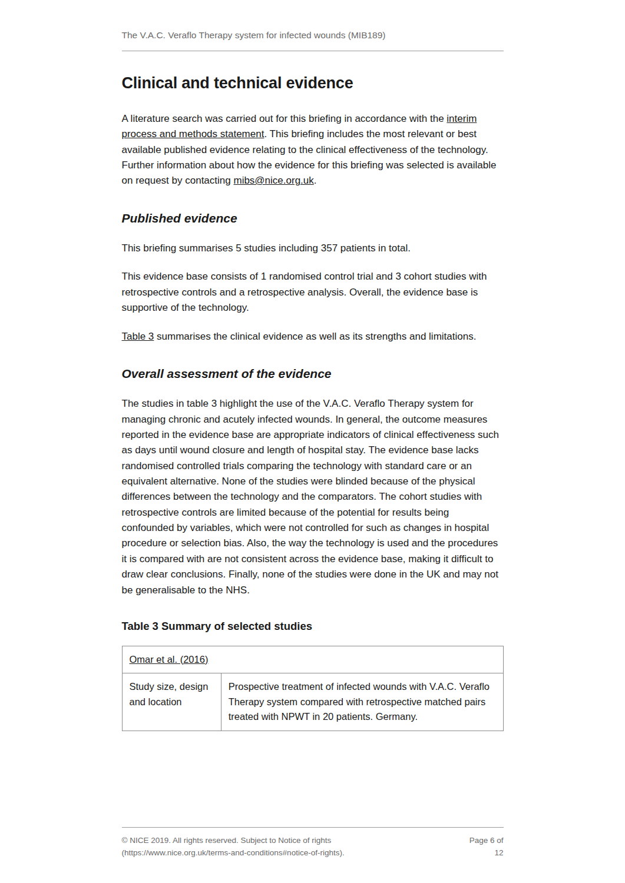The V.A.C. Veraflo Therapy system for infected wounds (MIB189)
Clinical and technical evidence
A literature search was carried out for this briefing in accordance with the interim process and methods statement. This briefing includes the most relevant or best available published evidence relating to the clinical effectiveness of the technology. Further information about how the evidence for this briefing was selected is available on request by contacting mibs@nice.org.uk.
Published evidence
This briefing summarises 5 studies including 357 patients in total.
This evidence base consists of 1 randomised control trial and 3 cohort studies with retrospective controls and a retrospective analysis. Overall, the evidence base is supportive of the technology.
Table 3 summarises the clinical evidence as well as its strengths and limitations.
Overall assessment of the evidence
The studies in table 3 highlight the use of the V.A.C. Veraflo Therapy system for managing chronic and acutely infected wounds. In general, the outcome measures reported in the evidence base are appropriate indicators of clinical effectiveness such as days until wound closure and length of hospital stay. The evidence base lacks randomised controlled trials comparing the technology with standard care or an equivalent alternative. None of the studies were blinded because of the physical differences between the technology and the comparators. The cohort studies with retrospective controls are limited because of the potential for results being confounded by variables, which were not controlled for such as changes in hospital procedure or selection bias. Also, the way the technology is used and the procedures it is compared with are not consistent across the evidence base, making it difficult to draw clear conclusions. Finally, none of the studies were done in the UK and may not be generalisable to the NHS.
Table 3 Summary of selected studies
| Omar et al. (2016) |
| Study size, design and location | Prospective treatment of infected wounds with V.A.C. Veraflo Therapy system compared with retrospective matched pairs treated with NPWT in 20 patients. Germany. |
© NICE 2019. All rights reserved. Subject to Notice of rights (https://www.nice.org.uk/terms-and-conditions#notice-of-rights).
Page 6 of
12